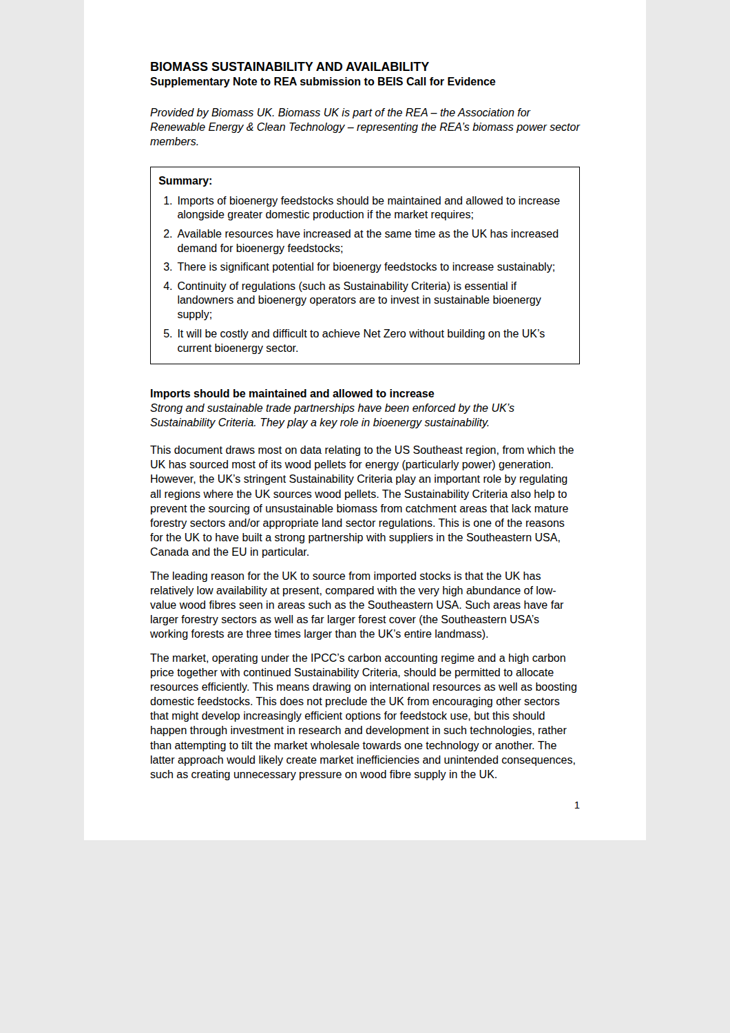BIOMASS SUSTAINABILITY AND AVAILABILITY Supplementary Note to REA submission to BEIS Call for Evidence
Provided by Biomass UK. Biomass UK is part of the REA – the Association for Renewable Energy & Clean Technology – representing the REA’s biomass power sector members.
Summary:
Imports of bioenergy feedstocks should be maintained and allowed to increase alongside greater domestic production if the market requires;
Available resources have increased at the same time as the UK has increased demand for bioenergy feedstocks;
There is significant potential for bioenergy feedstocks to increase sustainably;
Continuity of regulations (such as Sustainability Criteria) is essential if landowners and bioenergy operators are to invest in sustainable bioenergy supply;
It will be costly and difficult to achieve Net Zero without building on the UK’s current bioenergy sector.
Imports should be maintained and allowed to increase
Strong and sustainable trade partnerships have been enforced by the UK’s Sustainability Criteria. They play a key role in bioenergy sustainability.
This document draws most on data relating to the US Southeast region, from which the UK has sourced most of its wood pellets for energy (particularly power) generation. However, the UK’s stringent Sustainability Criteria play an important role by regulating all regions where the UK sources wood pellets. The Sustainability Criteria also help to prevent the sourcing of unsustainable biomass from catchment areas that lack mature forestry sectors and/or appropriate land sector regulations. This is one of the reasons for the UK to have built a strong partnership with suppliers in the Southeastern USA, Canada and the EU in particular.
The leading reason for the UK to source from imported stocks is that the UK has relatively low availability at present, compared with the very high abundance of low-value wood fibres seen in areas such as the Southeastern USA. Such areas have far larger forestry sectors as well as far larger forest cover (the Southeastern USA’s working forests are three times larger than the UK’s entire landmass).
The market, operating under the IPCC’s carbon accounting regime and a high carbon price together with continued Sustainability Criteria, should be permitted to allocate resources efficiently. This means drawing on international resources as well as boosting domestic feedstocks. This does not preclude the UK from encouraging other sectors that might develop increasingly efficient options for feedstock use, but this should happen through investment in research and development in such technologies, rather than attempting to tilt the market wholesale towards one technology or another. The latter approach would likely create market inefficiencies and unintended consequences, such as creating unnecessary pressure on wood fibre supply in the UK.
1